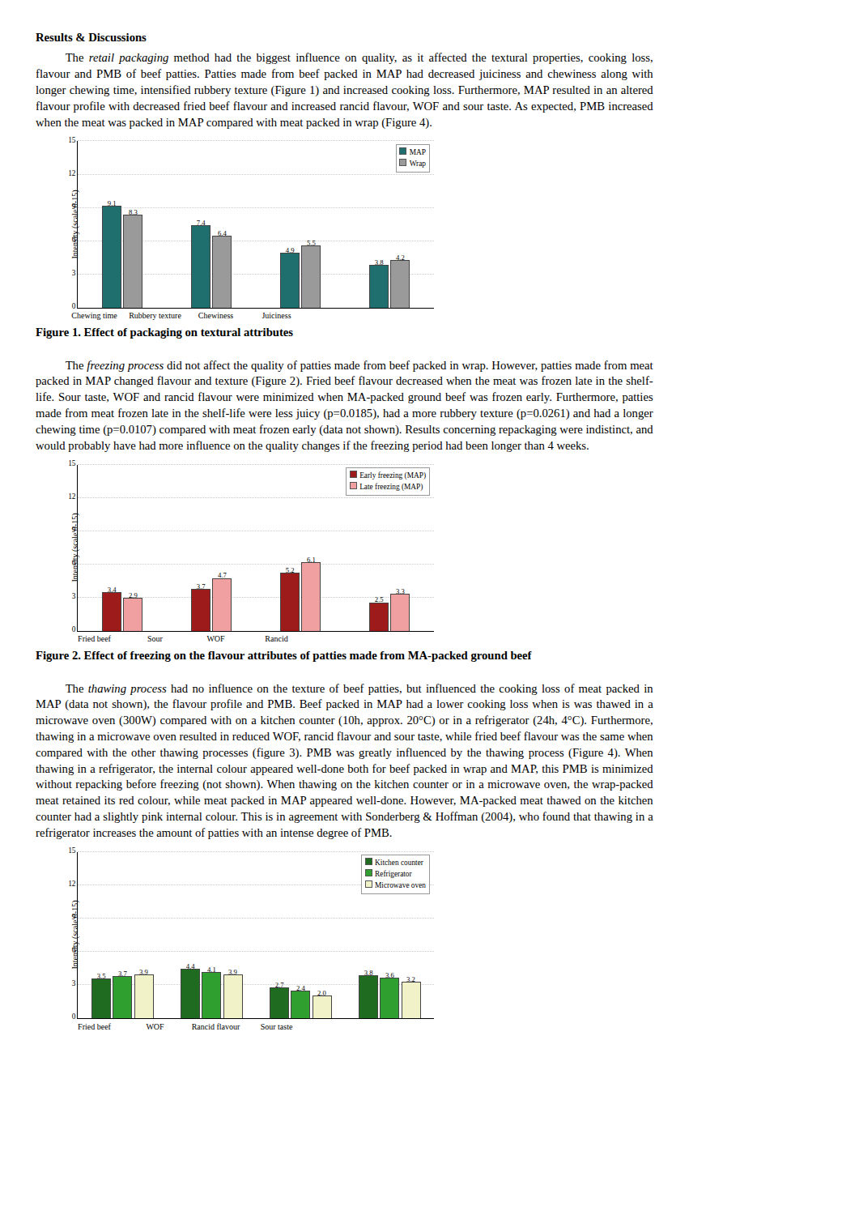Results & Discussions
The retail packaging method had the biggest influence on quality, as it affected the textural properties, cooking loss, flavour and PMB of beef patties. Patties made from beef packed in MAP had decreased juiciness and chewiness along with longer chewing time, intensified rubbery texture (Figure 1) and increased cooking loss. Furthermore, MAP resulted in an altered flavour profile with decreased fried beef flavour and increased rancid flavour, WOF and sour taste. As expected, PMB increased when the meat was packed in MAP compared with meat packed in wrap (Figure 4).
Intensity (scale 0-15) 0 3 6 9 12 15
MAP
Wrap
9.1
8.3
7.4
6.4
4.9
5.5
3.8
4.2
Chewing time
Rubbery texture
Chewiness
Juiciness
Figure 1. Effect of packaging on textural attributes
The freezing process did not affect the quality of patties made from beef packed in wrap. However, patties made from meat packed in MAP changed flavour and texture (Figure 2). Fried beef flavour decreased when the meat was frozen late in the shelf-life. Sour taste, WOF and rancid flavour were minimized when MA-packed ground beef was frozen early. Furthermore, patties made from meat frozen late in the shelf-life were less juicy (p=0.0185), had a more rubbery texture (p=0.0261) and had a longer chewing time (p=0.0107) compared with meat frozen early (data not shown). Results concerning repackaging were indistinct, and would probably have had more influence on the quality changes if the freezing period had been longer than 4 weeks.
Intensity (scale 0-15) 0 3 6 9 12 15
Early freezing (MAP)
Late freezing (MAP)
3.4
2.9
3.7
4.7
5.2
6.1
2.5
3.3
Fried beef
Sour
WOF
Rancid
Figure 2. Effect of freezing on the flavour attributes of patties made from MA-packed ground beef
The thawing process had no influence on the texture of beef patties, but influenced the cooking loss of meat packed in MAP (data not shown), the flavour profile and PMB. Beef packed in MAP had a lower cooking loss when is was thawed in a microwave oven (300W) compared with on a kitchen counter (10h, approx. 20°C) or in a refrigerator (24h, 4°C). Furthermore, thawing in a microwave oven resulted in reduced WOF, rancid flavour and sour taste, while fried beef flavour was the same when compared with the other thawing processes (figure 3). PMB was greatly influenced by the thawing process (Figure 4). When thawing in a refrigerator, the internal colour appeared well-done both for beef packed in wrap and MAP, this PMB is minimized without repacking before freezing (not shown). When thawing on the kitchen counter or in a microwave oven, the wrap-packed meat retained its red colour, while meat packed in MAP appeared well-done. However, MA-packed meat thawed on the kitchen counter had a slightly pink internal colour. This is in agreement with Sonderberg & Hoffman (2004), who found that thawing in a refrigerator increases the amount of patties with an intense degree of PMB.
Intensity (scale 0-15) 0 3 6 9 12 15
Kitchen counter
Refrigerator
Microwave oven
3.5
3.7
3.9
4.4
4.1
3.9
2.7
2.4
2.0
3.8
3.6
3.2
Fried beef
WOF
Rancid flavour
Sour taste